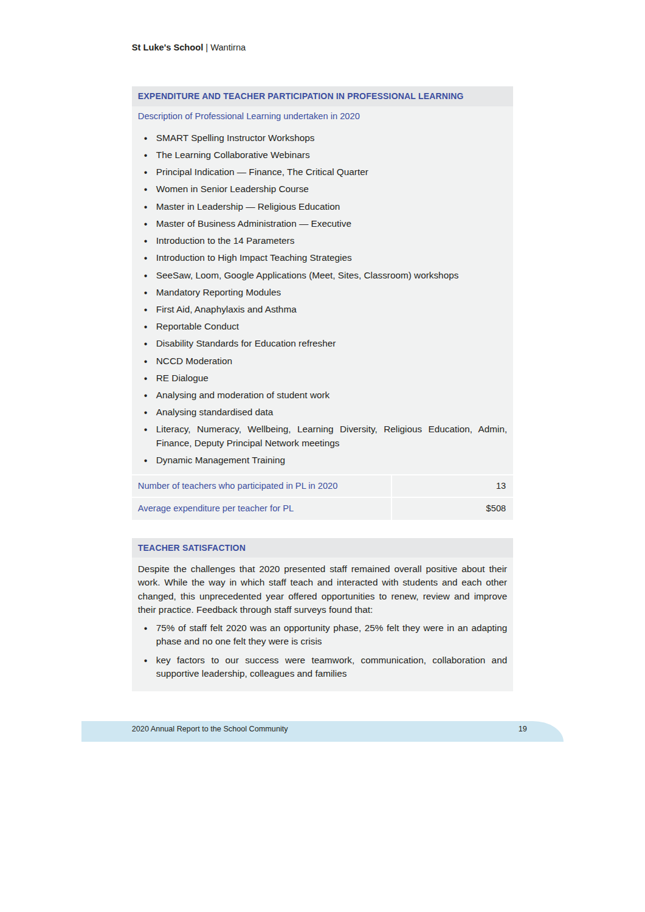St Luke's School|Wantirna
EXPENDITURE AND TEACHER PARTICIPATION IN PROFESSIONAL LEARNING
Description of Professional Learning undertaken in 2020
SMART Spelling Instructor Workshops
The Learning Collaborative Webinars
Principal Indication — Finance, The Critical Quarter
Women in Senior Leadership Course
Master in Leadership — Religious Education
Master of Business Administration — Executive
Introduction to the 14 Parameters
Introduction to High Impact Teaching Strategies
SeeSaw, Loom, Google Applications (Meet, Sites, Classroom) workshops
Mandatory Reporting Modules
First Aid, Anaphylaxis and Asthma
Reportable Conduct
Disability Standards for Education refresher
NCCD Moderation
RE Dialogue
Analysing and moderation of student work
Analysing standardised data
Literacy, Numeracy, Wellbeing, Learning Diversity, Religious Education, Admin, Finance, Deputy Principal Network meetings
Dynamic Management Training
Number of teachers who participated in PL in 2020
13
Average expenditure per teacher for PL
$508
TEACHER SATISFACTION
Despite the challenges that 2020 presented staff remained overall positive about their work. While the way in which staff teach and interacted with students and each other changed, this unprecedented year offered opportunities to renew, review and improve their practice. Feedback through staff surveys found that:
75% of staff felt 2020 was an opportunity phase, 25% felt they were in an adapting phase and no one felt they were is crisis
key factors to our success were teamwork, communication, collaboration and supportive leadership, colleagues and families
2020 Annual Report to the School Community
19